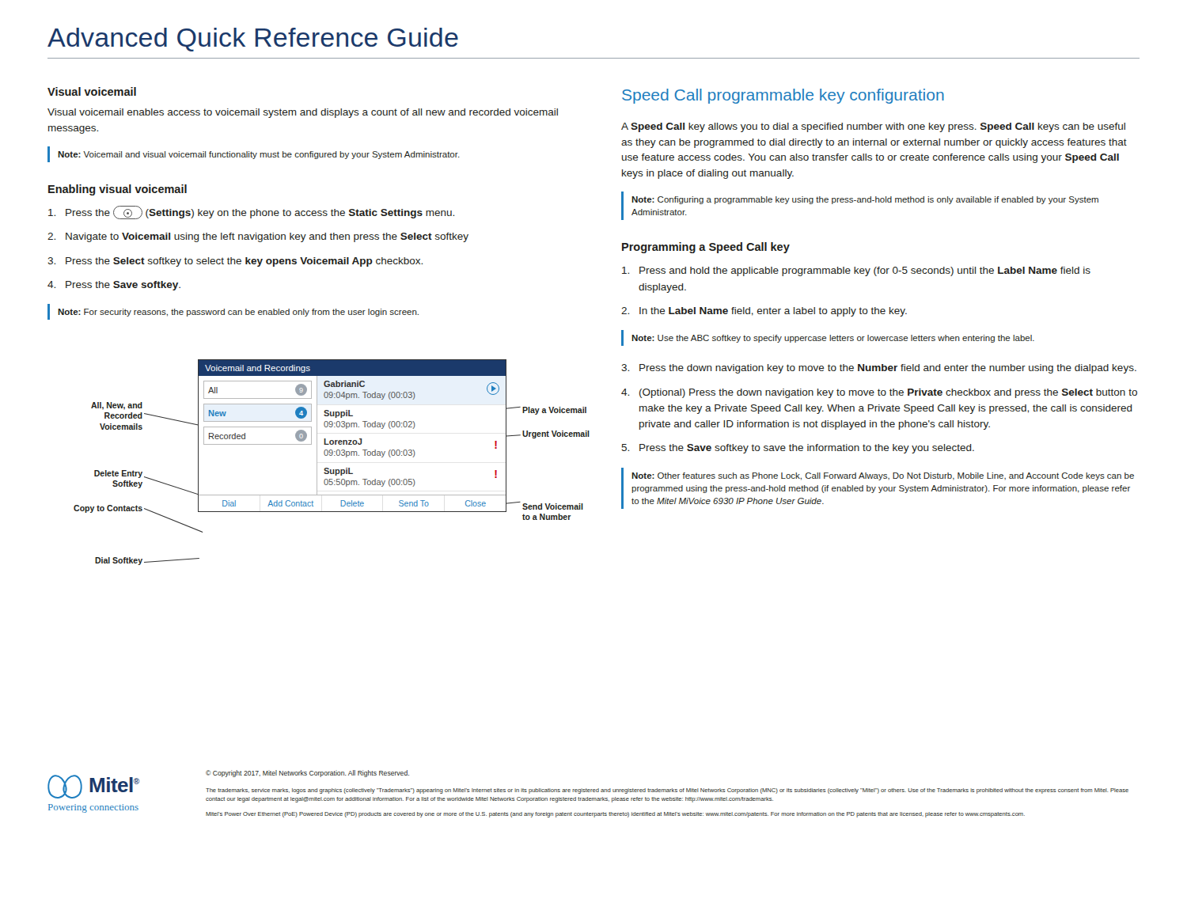Advanced Quick Reference Guide
Visual voicemail
Visual voicemail enables access to voicemail system and displays a count of all new and recorded voicemail messages.
Note: Voicemail and visual voicemail functionality must be configured by your System Administrator.
Enabling visual voicemail
1. Press the (Settings) key on the phone to access the Static Settings menu.
2. Navigate to Voicemail using the left navigation key and then press the Select softkey
3. Press the Select softkey to select the key opens Voicemail App checkbox.
4. Press the Save softkey.
Note: For security reasons, the password can be enabled only from the user login screen.
All, New, and
Recorded
Voicemails
Delete Entry
Softkey
Copy to Contacts
Dial Softkey
Play a Voicemail
Urgent Voicemail
Send Voicemail
to a Number
Voicemail and Recordings
All 9
New 4
Recorded 0
GabrianiC
09:04pm. Today (00:03)
SuppiL
09:03pm. Today (00:02)
LorenzoJ
09:03pm. Today (00:03)
!
SuppiL
05:50pm. Today (00:05)
!
Dial
Add Contact
Delete
Send To
Close
Speed Call programmable key configuration
A Speed Call key allows you to dial a specified number with one key press. Speed Call keys can be useful as they can be programmed to dial directly to an internal or external number or quickly access features that use feature access codes. You can also transfer calls to or create conference calls using your Speed Call keys in place of dialing out manually.
Note: Configuring a programmable key using the press-and-hold method is only available if enabled by your System Administrator.
Programming a Speed Call key
1. Press and hold the applicable programmable key (for 0-5 seconds) until the Label Name field is displayed.
2. In the Label Name field, enter a label to apply to the key.
Note: Use the ABC softkey to specify uppercase letters or lowercase letters when entering the label.
3. Press the down navigation key to move to the Number field and enter the number using the dialpad keys.
4.(Optional) Press the down navigation key to move to the Private checkbox and press the Select button to make the key a Private Speed Call key. When a Private Speed Call key is pressed, the call is considered private and caller ID information is not displayed in the phone's call history.
5. Press the Save softkey to save the information to the key you selected.
Note: Other features such as Phone Lock, Call Forward Always, Do Not Disturb, Mobile Line, and Account Code keys can be programmed using the press-and-hold method (if enabled by your System Administrator). For more information, please refer to the Mitel MiVoice 6930 IP Phone User Guide.
Mitel®
Powering connections
© Copyright 2017, Mitel Networks Corporation. All Rights Reserved.
The trademarks, service marks, logos and graphics (collectively "Trademarks") appearing on Mitel's Internet sites or in its publications are registered and unregistered trademarks of Mitel Networks Corporation (MNC) or its subsidiaries (collectively "Mitel") or others. Use of the Trademarks is prohibited without the express consent from Mitel. Please contact our legal department at legal@mitel.com for additional information. For a list of the worldwide Mitel Networks Corporation registered trademarks, please refer to the website: http://www.mitel.com/trademarks.
Mitel's Power Over Ethernet (PoE) Powered Device (PD) products are covered by one or more of the U.S. patents (and any foreign patent counterparts thereto) identified at Mitel's website: www.mitel.com/patents. For more information on the PD patents that are licensed, please refer to www.cmspatents.com.